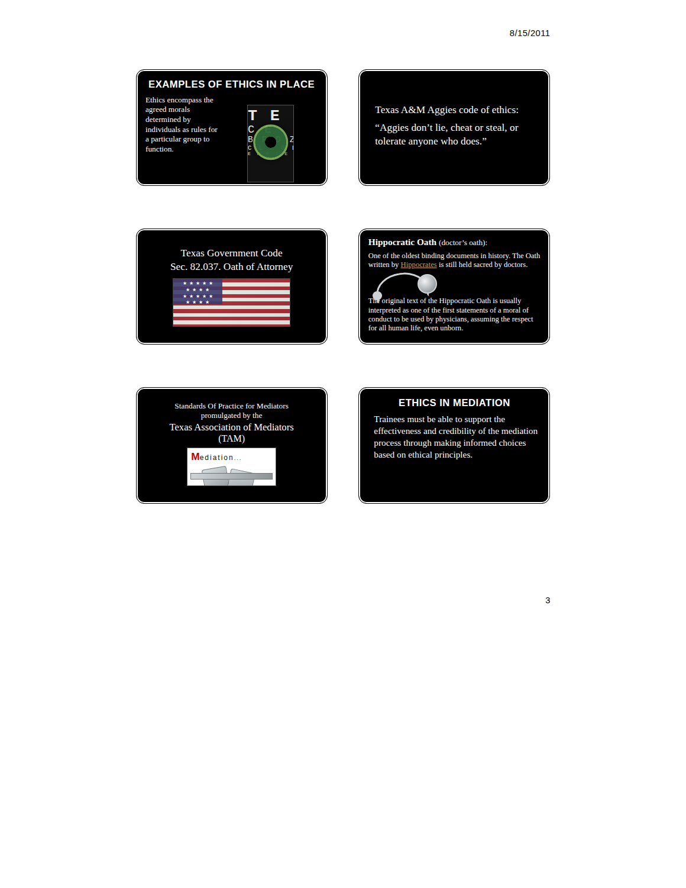8/15/2011
EXAMPLES OF ETHICS IN PLACE
Ethics encompass the agreed morals determined by individuals as rules for a particular group to function.
T E B
C E L
B F D Z L O E
C L E O D F B Z P
E F P T E O Z L C F D
Texas A&M Aggies code of ethics:
“Aggies don’t lie, cheat or steal, or tolerate anyone who does.”
Texas Government Code
Sec. 82.037. Oath of Attorney
Hippocratic Oath (doctor’s oath):
One of the oldest binding documents in history. The Oath written by Hippocrates is still held sacred by doctors.
The original text of the Hippocratic Oath is usually interpreted as one of the first statements of a moral of conduct to be used by physicians, assuming the respect for all human life, even unborn.
Standards Of Practice for Mediators
promulgated by the
Texas Association of Mediators
(TAM)
Mediation...
ETHICS IN MEDIATION
Trainees must be able to support the effectiveness and credibility of the mediation process through making informed choices based on ethical principles.
3